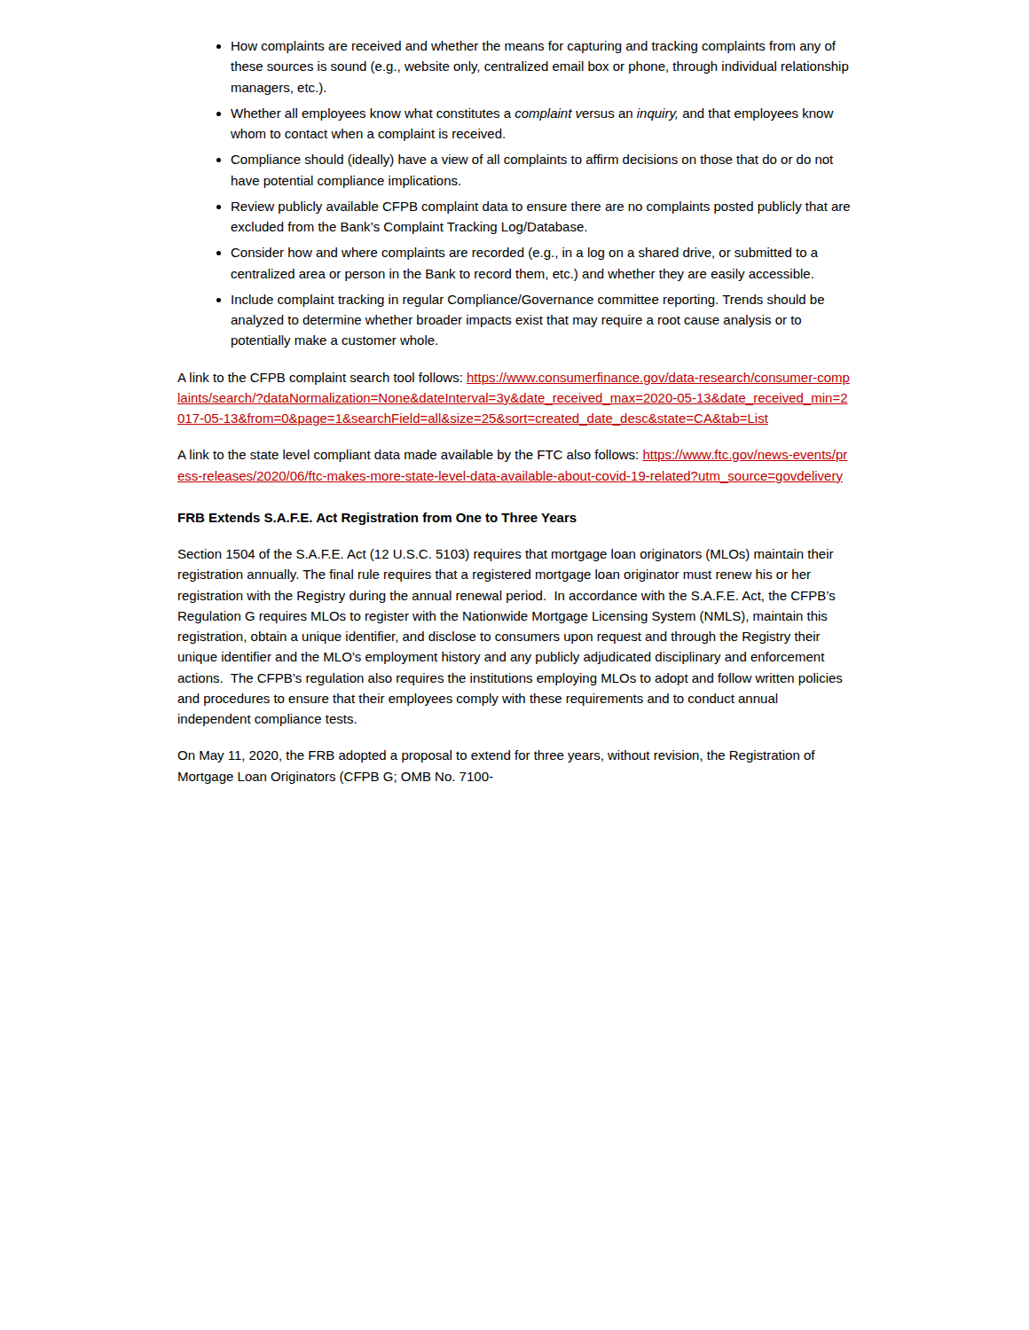How complaints are received and whether the means for capturing and tracking complaints from any of these sources is sound (e.g., website only, centralized email box or phone, through individual relationship managers, etc.).
Whether all employees know what constitutes a complaint versus an inquiry, and that employees know whom to contact when a complaint is received.
Compliance should (ideally) have a view of all complaints to affirm decisions on those that do or do not have potential compliance implications.
Review publicly available CFPB complaint data to ensure there are no complaints posted publicly that are excluded from the Bank’s Complaint Tracking Log/Database.
Consider how and where complaints are recorded (e.g., in a log on a shared drive, or submitted to a centralized area or person in the Bank to record them, etc.) and whether they are easily accessible.
Include complaint tracking in regular Compliance/Governance committee reporting. Trends should be analyzed to determine whether broader impacts exist that may require a root cause analysis or to potentially make a customer whole.
A link to the CFPB complaint search tool follows: https://www.consumerfinance.gov/data-research/consumer-complaints/search/?dataNormalization=None&dateInterval=3y&date_received_max=2020-05-13&date_received_min=2017-05-13&from=0&page=1&searchField=all&size=25&sort=created_date_desc&state=CA&tab=List
A link to the state level compliant data made available by the FTC also follows: https://www.ftc.gov/news-events/press-releases/2020/06/ftc-makes-more-state-level-data-available-about-covid-19-related?utm_source=govdelivery
FRB Extends S.A.F.E. Act Registration from One to Three Years
Section 1504 of the S.A.F.E. Act (12 U.S.C. 5103) requires that mortgage loan originators (MLOs) maintain their registration annually. The final rule requires that a registered mortgage loan originator must renew his or her registration with the Registry during the annual renewal period. In accordance with the S.A.F.E. Act, the CFPB’s Regulation G requires MLOs to register with the Nationwide Mortgage Licensing System (NMLS), maintain this registration, obtain a unique identifier, and disclose to consumers upon request and through the Registry their unique identifier and the MLO’s employment history and any publicly adjudicated disciplinary and enforcement actions. The CFPB’s regulation also requires the institutions employing MLOs to adopt and follow written policies and procedures to ensure that their employees comply with these requirements and to conduct annual independent compliance tests.
On May 11, 2020, the FRB adopted a proposal to extend for three years, without revision, the Registration of Mortgage Loan Originators (CFPB G; OMB No. 7100-